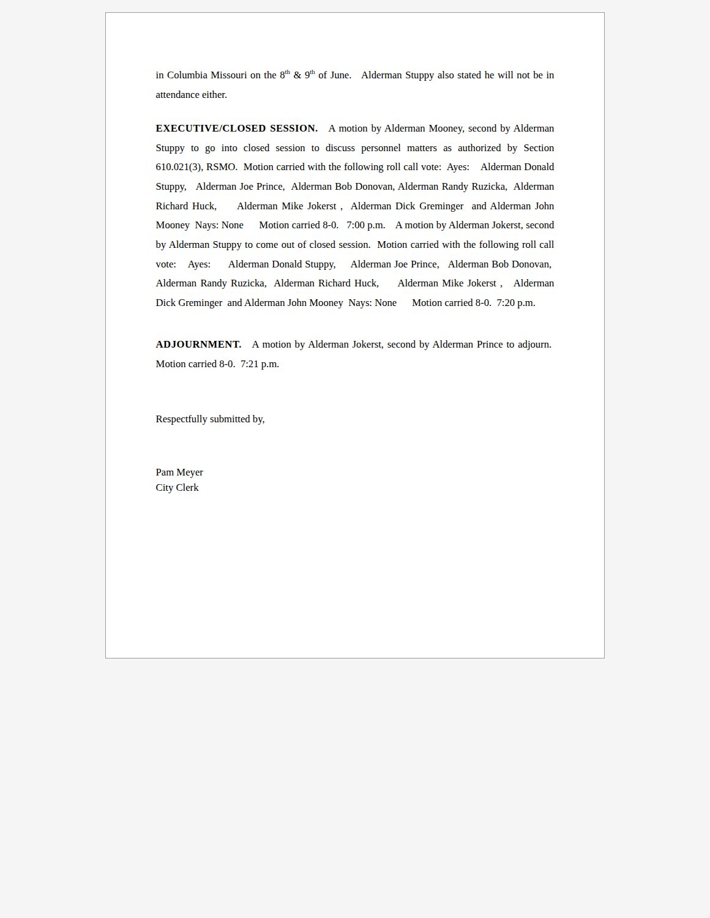in Columbia Missouri on the 8th & 9th of June. Alderman Stuppy also stated he will not be in attendance either.
EXECUTIVE/CLOSED SESSION. A motion by Alderman Mooney, second by Alderman Stuppy to go into closed session to discuss personnel matters as authorized by Section 610.021(3), RSMO. Motion carried with the following roll call vote: Ayes: Alderman Donald Stuppy, Alderman Joe Prince, Alderman Bob Donovan, Alderman Randy Ruzicka, Alderman Richard Huck, Alderman Mike Jokerst , Alderman Dick Greminger and Alderman John Mooney Nays: None Motion carried 8-0. 7:00 p.m. A motion by Alderman Jokerst, second by Alderman Stuppy to come out of closed session. Motion carried with the following roll call vote: Ayes: Alderman Donald Stuppy, Alderman Joe Prince, Alderman Bob Donovan, Alderman Randy Ruzicka, Alderman Richard Huck, Alderman Mike Jokerst , Alderman Dick Greminger and Alderman John Mooney Nays: None Motion carried 8-0. 7:20 p.m.
ADJOURNMENT. A motion by Alderman Jokerst, second by Alderman Prince to adjourn. Motion carried 8-0. 7:21 p.m.
Respectfully submitted by,
Pam Meyer
City Clerk